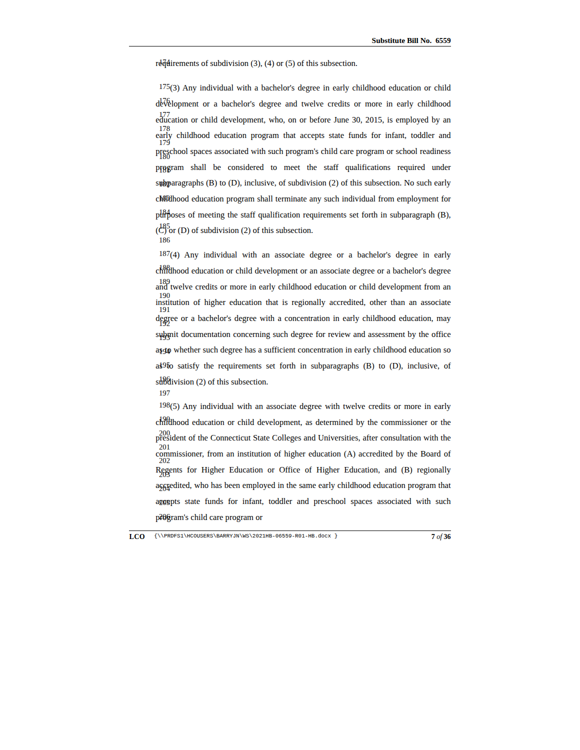Substitute Bill No. 6559
174
requirements of subdivision (3), (4) or (5) of this subsection.
175
176
177
178
179
180
181
182
183
184
185
186
(3) Any individual with a bachelor's degree in early childhood education or child development or a bachelor's degree and twelve credits or more in early childhood education or child development, who, on or before June 30, 2015, is employed by an early childhood education program that accepts state funds for infant, toddler and preschool spaces associated with such program's child care program or school readiness program shall be considered to meet the staff qualifications required under subparagraphs (B) to (D), inclusive, of subdivision (2) of this subsection. No such early childhood education program shall terminate any such individual from employment for purposes of meeting the staff qualification requirements set forth in subparagraph (B), (C) or (D) of subdivision (2) of this subsection.
187
188
189
190
191
192
193
194
195
196
197
(4) Any individual with an associate degree or a bachelor's degree in early childhood education or child development or an associate degree or a bachelor's degree and twelve credits or more in early childhood education or child development from an institution of higher education that is regionally accredited, other than an associate degree or a bachelor's degree with a concentration in early childhood education, may submit documentation concerning such degree for review and assessment by the office as to whether such degree has a sufficient concentration in early childhood education so as to satisfy the requirements set forth in subparagraphs (B) to (D), inclusive, of subdivision (2) of this subsection.
198
199
200
201
202
203
204
205
206
(5) Any individual with an associate degree with twelve credits or more in early childhood education or child development, as determined by the commissioner or the president of the Connecticut State Colleges and Universities, after consultation with the commissioner, from an institution of higher education (A) accredited by the Board of Regents for Higher Education or Office of Higher Education, and (B) regionally accredited, who has been employed in the same early childhood education program that accepts state funds for infant, toddler and preschool spaces associated with such program's child care program or
LCO
{\\PRDFS1\HCOUSERS\BARRYJN\WS\2021HB-06559-R01-HB.docx }
7 of 36